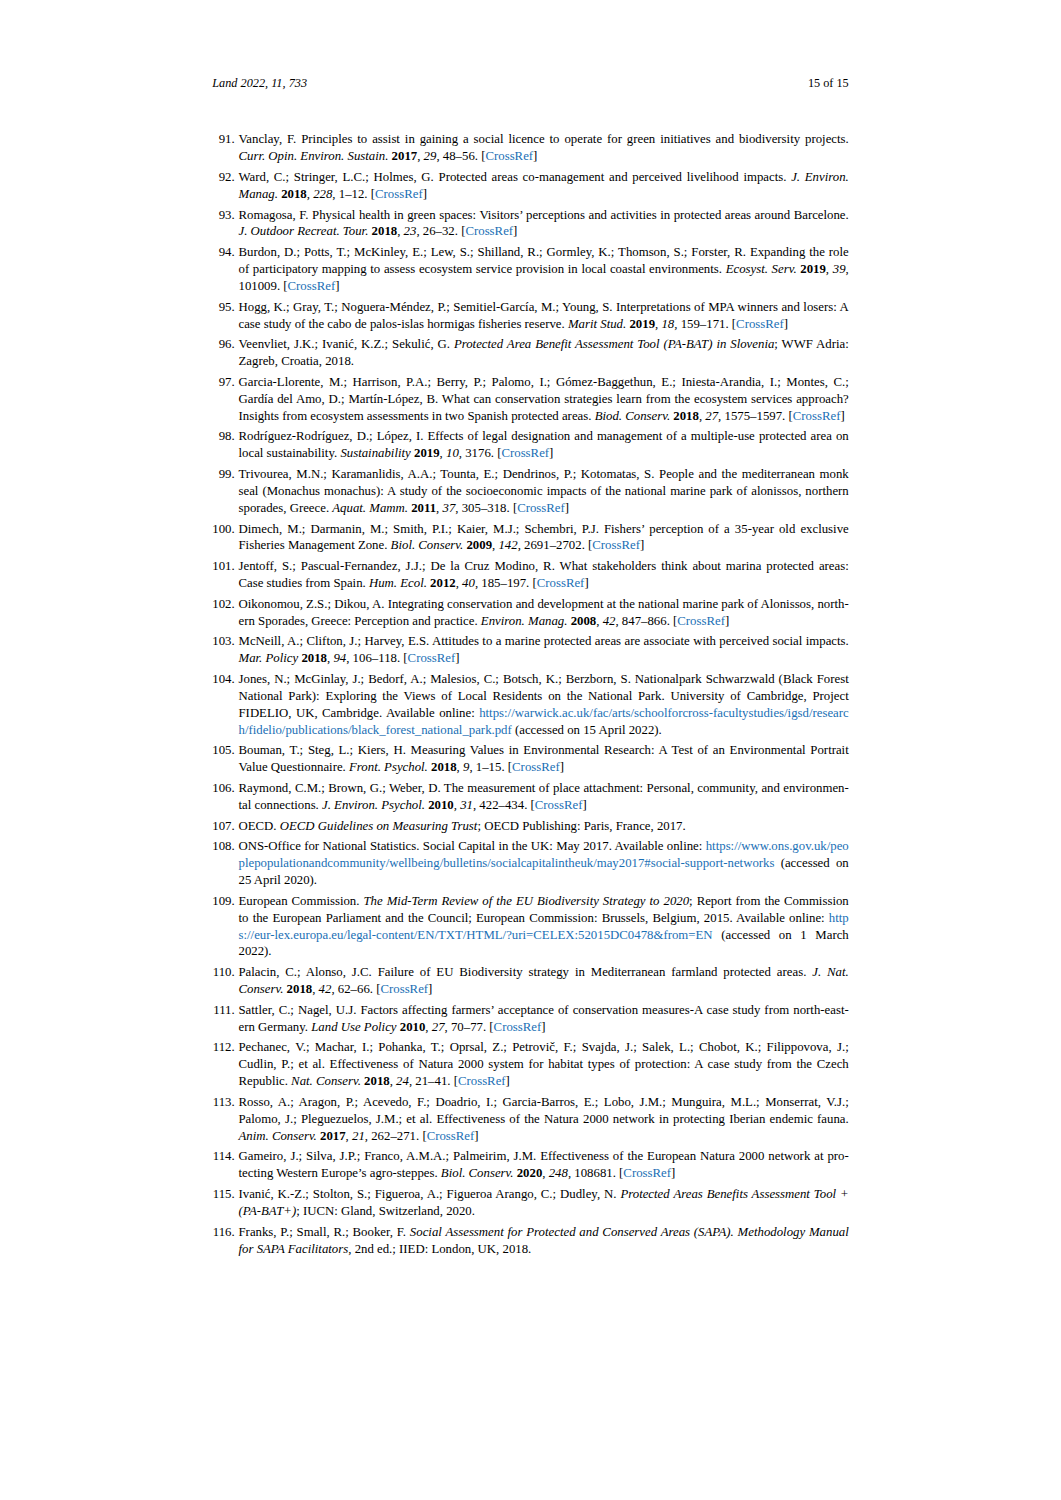Land 2022, 11, 733
15 of 15
Vanclay, F. Principles to assist in gaining a social licence to operate for green initiatives and biodiversity projects. Curr. Opin. Environ. Sustain. 2017, 29, 48–56. [CrossRef]
Ward, C.; Stringer, L.C.; Holmes, G. Protected areas co-management and perceived livelihood impacts. J. Environ. Manag. 2018, 228, 1–12. [CrossRef]
Romagosa, F. Physical health in green spaces: Visitors’ perceptions and activities in protected areas around Barcelone. J. Outdoor Recreat. Tour. 2018, 23, 26–32. [CrossRef]
Burdon, D.; Potts, T.; McKinley, E.; Lew, S.; Shilland, R.; Gormley, K.; Thomson, S.; Forster, R. Expanding the role of participatory mapping to assess ecosystem service provision in local coastal environments. Ecosyst. Serv. 2019, 39, 101009. [CrossRef]
Hogg, K.; Gray, T.; Noguera-Méndez, P.; Semitiel-García, M.; Young, S. Interpretations of MPA winners and losers: A case study of the cabo de palos-islas hormigas fisheries reserve. Marit Stud. 2019, 18, 159–171. [CrossRef]
Veenvliet, J.K.; Ivanić, K.Z.; Sekulić, G. Protected Area Benefit Assessment Tool (PA-BAT) in Slovenia; WWF Adria: Zagreb, Croatia, 2018.
Garcia-Llorente, M.; Harrison, P.A.; Berry, P.; Palomo, I.; Gómez-Baggethun, E.; Iniesta-Arandia, I.; Montes, C.; Gardía del Amo, D.; Martín-López, B. What can conservation strategies learn from the ecosystem services approach? Insights from ecosystem assessments in two Spanish protected areas. Biod. Conserv. 2018, 27, 1575–1597. [CrossRef]
Rodríguez-Rodríguez, D.; López, I. Effects of legal designation and management of a multiple-use protected area on local sustainability. Sustainability 2019, 10, 3176. [CrossRef]
Trivourea, M.N.; Karamanlidis, A.A.; Tounta, E.; Dendrinos, P.; Kotomatas, S. People and the mediterranean monk seal (Monachus monachus): A study of the socioeconomic impacts of the national marine park of alonissos, northern sporades, Greece. Aquat. Mamm. 2011, 37, 305–318. [CrossRef]
Dimech, M.; Darmanin, M.; Smith, P.I.; Kaier, M.J.; Schembri, P.J. Fishers’ perception of a 35-year old exclusive Fisheries Management Zone. Biol. Conserv. 2009, 142, 2691–2702. [CrossRef]
Jentoff, S.; Pascual-Fernandez, J.J.; De la Cruz Modino, R. What stakeholders think about marina protected areas: Case studies from Spain. Hum. Ecol. 2012, 40, 185–197. [CrossRef]
Oikonomou, Z.S.; Dikou, A. Integrating conservation and development at the national marine park of Alonissos, northern Sporades, Greece: Perception and practice. Environ. Manag. 2008, 42, 847–866. [CrossRef]
McNeill, A.; Clifton, J.; Harvey, E.S. Attitudes to a marine protected areas are associate with perceived social impacts. Mar. Policy 2018, 94, 106–118. [CrossRef]
Jones, N.; McGinlay, J.; Bedorf, A.; Malesios, C.; Botsch, K.; Berzborn, S. Nationalpark Schwarzwald (Black Forest National Park): Exploring the Views of Local Residents on the National Park. University of Cambridge, Project FIDELIO, UK, Cambridge. Available online: https://warwick.ac.uk/fac/arts/schoolforcross-facultystudies/igsd/research/fidelio/publications/black_forest_national_park.pdf (accessed on 15 April 2022).
Bouman, T.; Steg, L.; Kiers, H. Measuring Values in Environmental Research: A Test of an Environmental Portrait Value Questionnaire. Front. Psychol. 2018, 9, 1–15. [CrossRef]
Raymond, C.M.; Brown, G.; Weber, D. The measurement of place attachment: Personal, community, and environmental connections. J. Environ. Psychol. 2010, 31, 422–434. [CrossRef]
OECD. OECD Guidelines on Measuring Trust; OECD Publishing: Paris, France, 2017.
ONS-Office for National Statistics. Social Capital in the UK: May 2017. Available online: https://www.ons.gov.uk/peoplepopulationandcommunity/wellbeing/bulletins/socialcapitalintheuk/may2017#social-support-networks (accessed on 25 April 2020).
European Commission. The Mid-Term Review of the EU Biodiversity Strategy to 2020; Report from the Commission to the European Parliament and the Council; European Commission: Brussels, Belgium, 2015. Available online: https://eur-lex.europa.eu/legal-content/EN/TXT/HTML/?uri=CELEX:52015DC0478&from=EN (accessed on 1 March 2022).
Palacin, C.; Alonso, J.C. Failure of EU Biodiversity strategy in Mediterranean farmland protected areas. J. Nat. Conserv. 2018, 42, 62–66. [CrossRef]
Sattler, C.; Nagel, U.J. Factors affecting farmers’ acceptance of conservation measures-A case study from north-eastern Germany. Land Use Policy 2010, 27, 70–77. [CrossRef]
Pechanec, V.; Machar, I.; Pohanka, T.; Oprsal, Z.; Petrovič, F.; Svajda, J.; Salek, L.; Chobot, K.; Filippovova, J.; Cudlin, P.; et al. Effectiveness of Natura 2000 system for habitat types of protection: A case study from the Czech Republic. Nat. Conserv. 2018, 24, 21–41. [CrossRef]
Rosso, A.; Aragon, P.; Acevedo, F.; Doadrio, I.; Garcia-Barros, E.; Lobo, J.M.; Munguira, M.L.; Monserrat, V.J.; Palomo, J.; Pleguezuelos, J.M.; et al. Effectiveness of the Natura 2000 network in protecting Iberian endemic fauna. Anim. Conserv. 2017, 21, 262–271. [CrossRef]
Gameiro, J.; Silva, J.P.; Franco, A.M.A.; Palmeirim, J.M. Effectiveness of the European Natura 2000 network at protecting Western Europe’s agro-steppes. Biol. Conserv. 2020, 248, 108681. [CrossRef]
Ivanić, K.-Z.; Stolton, S.; Figueroa, A.; Figueroa Arango, C.; Dudley, N. Protected Areas Benefits Assessment Tool + (PA-BAT+); IUCN: Gland, Switzerland, 2020.
Franks, P.; Small, R.; Booker, F. Social Assessment for Protected and Conserved Areas (SAPA). Methodology Manual for SAPA Facilitators, 2nd ed.; IIED: London, UK, 2018.